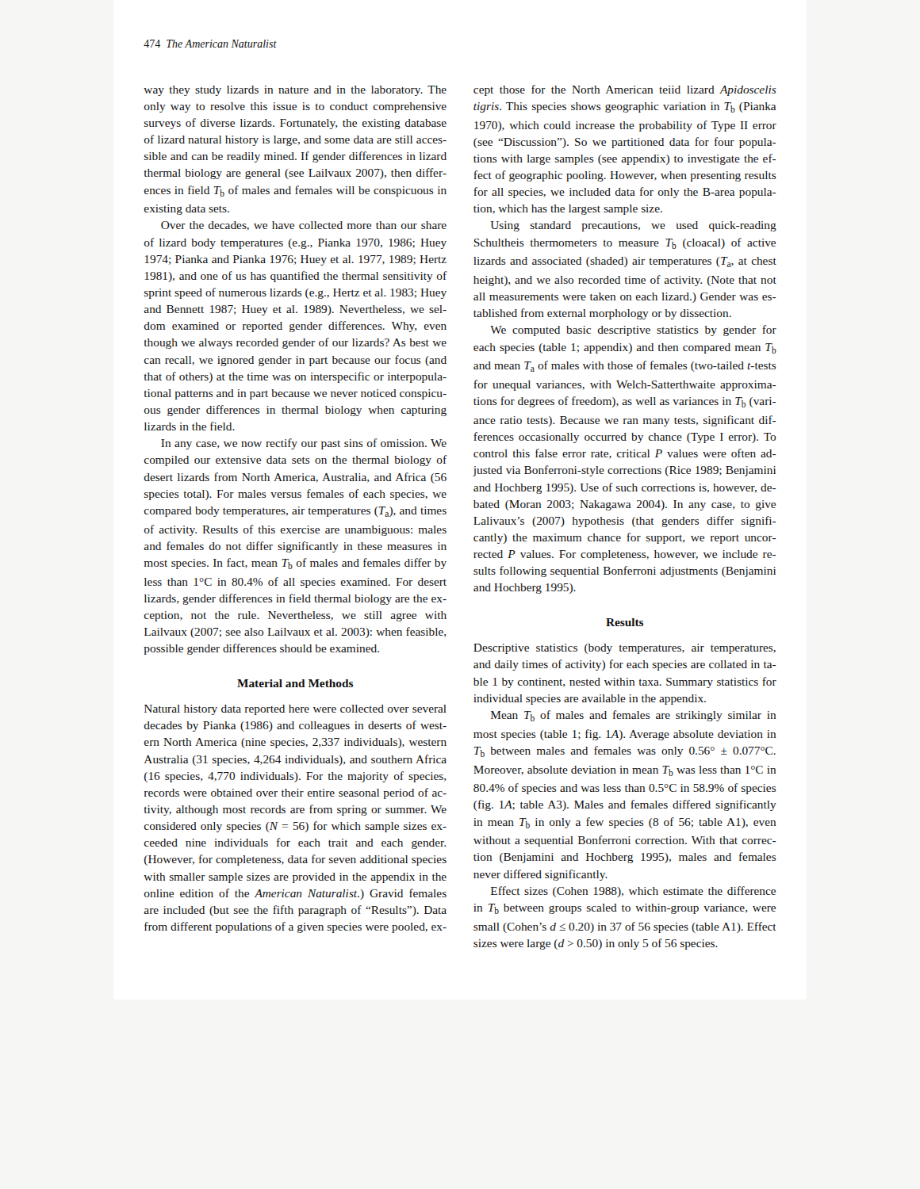474 The American Naturalist
way they study lizards in nature and in the laboratory. The only way to resolve this issue is to conduct comprehensive surveys of diverse lizards. Fortunately, the existing database of lizard natural history is large, and some data are still accessible and can be readily mined. If gender differences in lizard thermal biology are general (see Lailvaux 2007), then differences in field Tb of males and females will be conspicuous in existing data sets.
Over the decades, we have collected more than our share of lizard body temperatures (e.g., Pianka 1970, 1986; Huey 1974; Pianka and Pianka 1976; Huey et al. 1977, 1989; Hertz 1981), and one of us has quantified the thermal sensitivity of sprint speed of numerous lizards (e.g., Hertz et al. 1983; Huey and Bennett 1987; Huey et al. 1989). Nevertheless, we seldom examined or reported gender differences. Why, even though we always recorded gender of our lizards? As best we can recall, we ignored gender in part because our focus (and that of others) at the time was on interspecific or interpopulational patterns and in part because we never noticed conspicuous gender differences in thermal biology when capturing lizards in the field.
In any case, we now rectify our past sins of omission. We compiled our extensive data sets on the thermal biology of desert lizards from North America, Australia, and Africa (56 species total). For males versus females of each species, we compared body temperatures, air temperatures (Ta), and times of activity. Results of this exercise are unambiguous: males and females do not differ significantly in these measures in most species. In fact, mean Tb of males and females differ by less than 1°C in 80.4% of all species examined. For desert lizards, gender differences in field thermal biology are the exception, not the rule. Nevertheless, we still agree with Lailvaux (2007; see also Lailvaux et al. 2003): when feasible, possible gender differences should be examined.
Material and Methods
Natural history data reported here were collected over several decades by Pianka (1986) and colleagues in deserts of western North America (nine species, 2,337 individuals), western Australia (31 species, 4,264 individuals), and southern Africa (16 species, 4,770 individuals). For the majority of species, records were obtained over their entire seasonal period of activity, although most records are from spring or summer. We considered only species (N = 56) for which sample sizes exceeded nine individuals for each trait and each gender. (However, for completeness, data for seven additional species with smaller sample sizes are provided in the appendix in the online edition of the American Naturalist.) Gravid females are included (but see the fifth paragraph of “Results”). Data from different populations of a given species were pooled, except those for the North American teiid lizard Apidoscelis tigris. This species shows geographic variation in Tb (Pianka 1970), which could increase the probability of Type II error (see “Discussion”). So we partitioned data for four populations with large samples (see appendix) to investigate the effect of geographic pooling. However, when presenting results for all species, we included data for only the B-area population, which has the largest sample size.
Using standard precautions, we used quick-reading Schultheis thermometers to measure Tb (cloacal) of active lizards and associated (shaded) air temperatures (Ta, at chest height), and we also recorded time of activity. (Note that not all measurements were taken on each lizard.) Gender was established from external morphology or by dissection.
We computed basic descriptive statistics by gender for each species (table 1; appendix) and then compared mean Tb and mean Ta of males with those of females (two-tailed t-tests for unequal variances, with Welch-Satterthwaite approximations for degrees of freedom), as well as variances in Tb (variance ratio tests). Because we ran many tests, significant differences occasionally occurred by chance (Type I error). To control this false error rate, critical P values were often adjusted via Bonferroni-style corrections (Rice 1989; Benjamini and Hochberg 1995). Use of such corrections is, however, debated (Moran 2003; Nakagawa 2004). In any case, to give Lalivaux’s (2007) hypothesis (that genders differ significantly) the maximum chance for support, we report uncorrected P values. For completeness, however, we include results following sequential Bonferroni adjustments (Benjamini and Hochberg 1995).
Results
Descriptive statistics (body temperatures, air temperatures, and daily times of activity) for each species are collated in table 1 by continent, nested within taxa. Summary statistics for individual species are available in the appendix.
Mean Tb of males and females are strikingly similar in most species (table 1; fig. 1A). Average absolute deviation in Tb between males and females was only 0.56° ± 0.077°C. Moreover, absolute deviation in mean Tb was less than 1°C in 80.4% of species and was less than 0.5°C in 58.9% of species (fig. 1A; table A3). Males and females differed significantly in mean Tb in only a few species (8 of 56; table A1), even without a sequential Bonferroni correction. With that correction (Benjamini and Hochberg 1995), males and females never differed significantly.
Effect sizes (Cohen 1988), which estimate the difference in Tb between groups scaled to within-group variance, were small (Cohen’s d ≤ 0.20) in 37 of 56 species (table A1). Effect sizes were large (d > 0.50) in only 5 of 56 species.